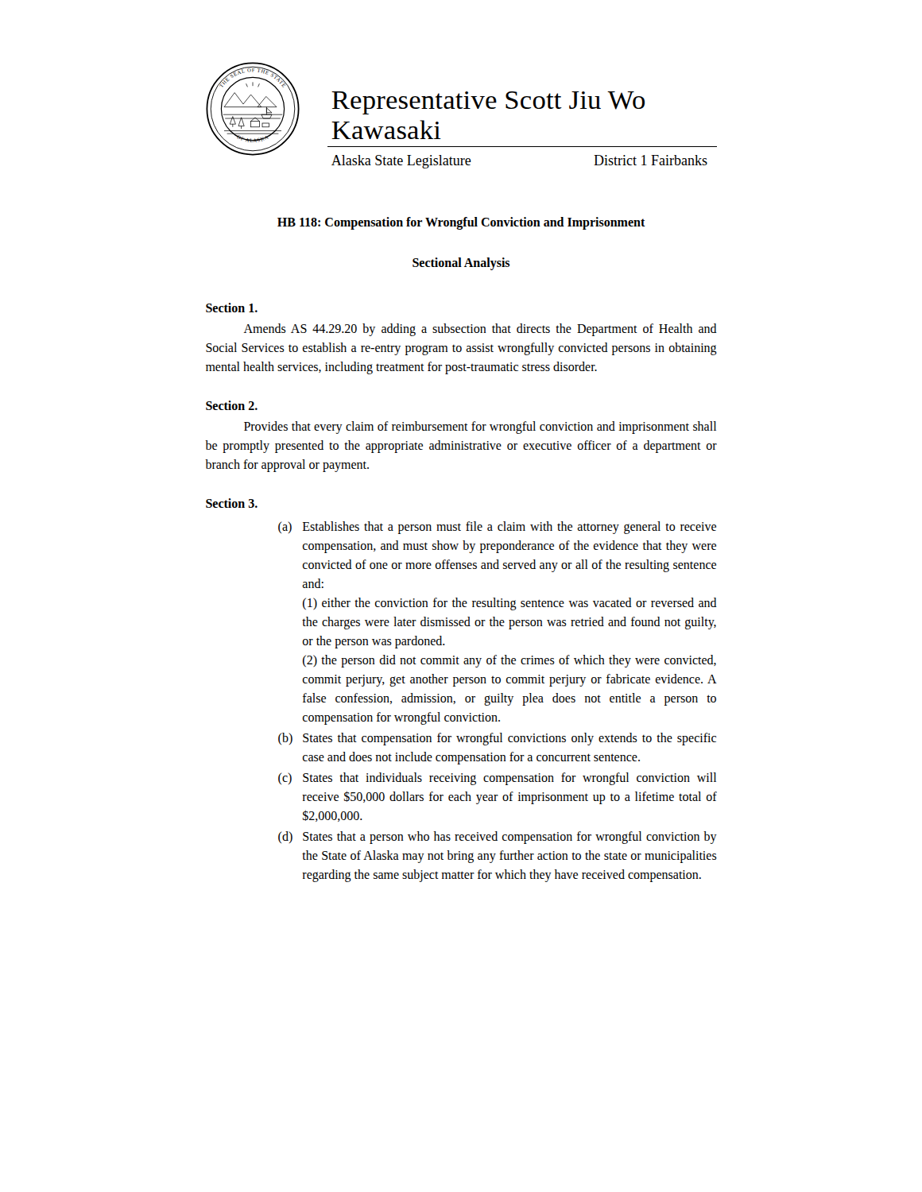THE SEAL OF THE STATE OF ALASKA
Representative Scott Jiu Wo Kawasaki
Alaska State Legislature District 1 Fairbanks
HB 118: Compensation for Wrongful Conviction and Imprisonment
Sectional Analysis
Section 1.
Amends AS 44.29.20 by adding a subsection that directs the Department of Health and Social Services to establish a re-entry program to assist wrongfully convicted persons in obtaining mental health services, including treatment for post-traumatic stress disorder.
Section 2.
Provides that every claim of reimbursement for wrongful conviction and imprisonment shall be promptly presented to the appropriate administrative or executive officer of a department or branch for approval or payment.
Section 3.
(a)
Establishes that a person must file a claim with the attorney general to receive compensation, and must show by preponderance of the evidence that they were convicted of one or more offenses and served any or all of the resulting sentence and:
(1) either the conviction for the resulting sentence was vacated or reversed and the charges were later dismissed or the person was retried and found not guilty, or the person was pardoned.
(2) the person did not commit any of the crimes of which they were convicted, commit perjury, get another person to commit perjury or fabricate evidence. A false confession, admission, or guilty plea does not entitle a person to compensation for wrongful conviction.
(b)
States that compensation for wrongful convictions only extends to the specific case and does not include compensation for a concurrent sentence.
(c)
States that individuals receiving compensation for wrongful conviction will receive $50,000 dollars for each year of imprisonment up to a lifetime total of $2,000,000.
(d)
States that a person who has received compensation for wrongful conviction by the State of Alaska may not bring any further action to the state or municipalities regarding the same subject matter for which they have received compensation.